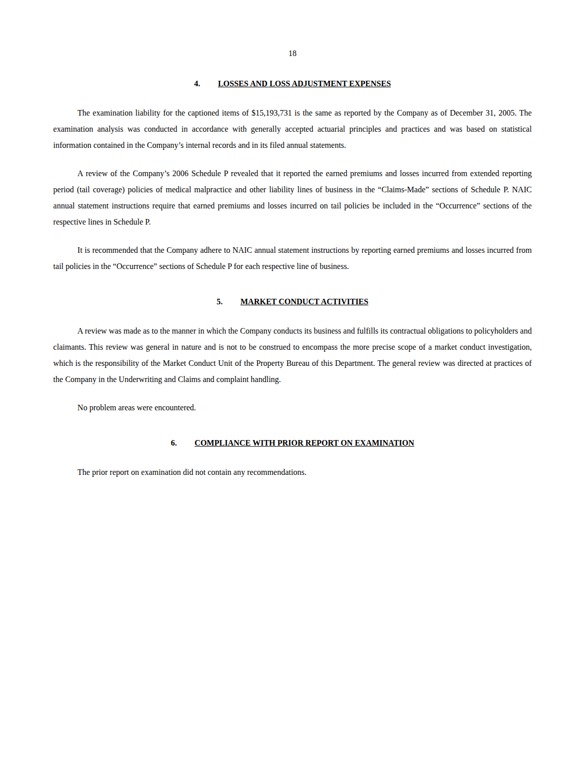18
4. LOSSES AND LOSS ADJUSTMENT EXPENSES
The examination liability for the captioned items of $15,193,731 is the same as reported by the Company as of December 31, 2005. The examination analysis was conducted in accordance with generally accepted actuarial principles and practices and was based on statistical information contained in the Company’s internal records and in its filed annual statements.
A review of the Company’s 2006 Schedule P revealed that it reported the earned premiums and losses incurred from extended reporting period (tail coverage) policies of medical malpractice and other liability lines of business in the “Claims-Made” sections of Schedule P. NAIC annual statement instructions require that earned premiums and losses incurred on tail policies be included in the “Occurrence” sections of the respective lines in Schedule P.
It is recommended that the Company adhere to NAIC annual statement instructions by reporting earned premiums and losses incurred from tail policies in the “Occurrence” sections of Schedule P for each respective line of business.
5. MARKET CONDUCT ACTIVITIES
A review was made as to the manner in which the Company conducts its business and fulfills its contractual obligations to policyholders and claimants. This review was general in nature and is not to be construed to encompass the more precise scope of a market conduct investigation, which is the responsibility of the Market Conduct Unit of the Property Bureau of this Department. The general review was directed at practices of the Company in the Underwriting and Claims and complaint handling.
No problem areas were encountered.
6. COMPLIANCE WITH PRIOR REPORT ON EXAMINATION
The prior report on examination did not contain any recommendations.